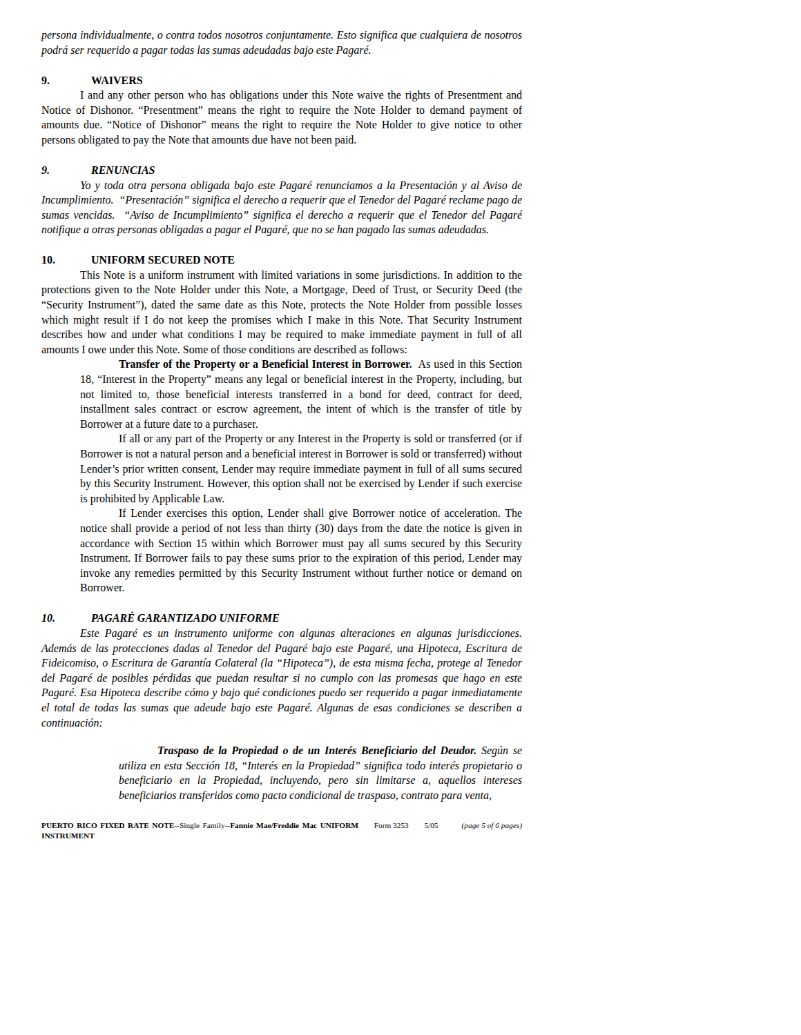persona individualmente, o contra todos nosotros conjuntamente. Esto significa que cualquiera de nosotros podrá ser requerido a pagar todas las sumas adeudadas bajo este Pagaré.
9. WAIVERS
I and any other person who has obligations under this Note waive the rights of Presentment and Notice of Dishonor. “Presentment” means the right to require the Note Holder to demand payment of amounts due. “Notice of Dishonor” means the right to require the Note Holder to give notice to other persons obligated to pay the Note that amounts due have not been paid.
9. RENUNCIAS
Yo y toda otra persona obligada bajo este Pagaré renunciamos a la Presentación y al Aviso de Incumplimiento. “Presentación” significa el derecho a requerir que el Tenedor del Pagaré reclame pago de sumas vencidas. “Aviso de Incumplimiento” significa el derecho a requerir que el Tenedor del Pagaré notifique a otras personas obligadas a pagar el Pagaré, que no se han pagado las sumas adeudadas.
10. UNIFORM SECURED NOTE
This Note is a uniform instrument with limited variations in some jurisdictions. In addition to the protections given to the Note Holder under this Note, a Mortgage, Deed of Trust, or Security Deed (the “Security Instrument”), dated the same date as this Note, protects the Note Holder from possible losses which might result if I do not keep the promises which I make in this Note. That Security Instrument describes how and under what conditions I may be required to make immediate payment in full of all amounts I owe under this Note. Some of those conditions are described as follows:
Transfer of the Property or a Beneficial Interest in Borrower. As used in this Section 18, “Interest in the Property” means any legal or beneficial interest in the Property, including, but not limited to, those beneficial interests transferred in a bond for deed, contract for deed, installment sales contract or escrow agreement, the intent of which is the transfer of title by Borrower at a future date to a purchaser.
If all or any part of the Property or any Interest in the Property is sold or transferred (or if Borrower is not a natural person and a beneficial interest in Borrower is sold or transferred) without Lender’s prior written consent, Lender may require immediate payment in full of all sums secured by this Security Instrument. However, this option shall not be exercised by Lender if such exercise is prohibited by Applicable Law.
If Lender exercises this option, Lender shall give Borrower notice of acceleration. The notice shall provide a period of not less than thirty (30) days from the date the notice is given in accordance with Section 15 within which Borrower must pay all sums secured by this Security Instrument. If Borrower fails to pay these sums prior to the expiration of this period, Lender may invoke any remedies permitted by this Security Instrument without further notice or demand on Borrower.
10. PAGARÉ GARANTIZADO UNIFORME
Este Pagaré es un instrumento uniforme con algunas alteraciones en algunas jurisdicciones. Además de las protecciones dadas al Tenedor del Pagaré bajo este Pagaré, una Hipoteca, Escritura de Fideicomiso, o Escritura de Garantía Colateral (la “Hipoteca”), de esta misma fecha, protege al Tenedor del Pagaré de posibles pérdidas que puedan resultar si no cumplo con las promesas que hago en este Pagaré. Esa Hipoteca describe cómo y bajo qué condiciones puedo ser requerido a pagar inmediatamente el total de todas las sumas que adeude bajo este Pagaré. Algunas de esas condiciones se describen a continuación:
Traspaso de la Propiedad o de un Interés Beneficiario del Deudor. Según se utiliza en esta Sección 18, “Interés en la Propiedad” significa todo interés propietario o beneficiario en la Propiedad, incluyendo, pero sin limitarse a, aquellos intereses beneficiarios transferidos como pacto condicional de traspaso, contrato para venta,
PUERTO RICO FIXED RATE NOTE--Single Family--Fannie Mae/Freddie Mac UNIFORM INSTRUMENT Form 3253 5/05 (page 5 of 6 pages)